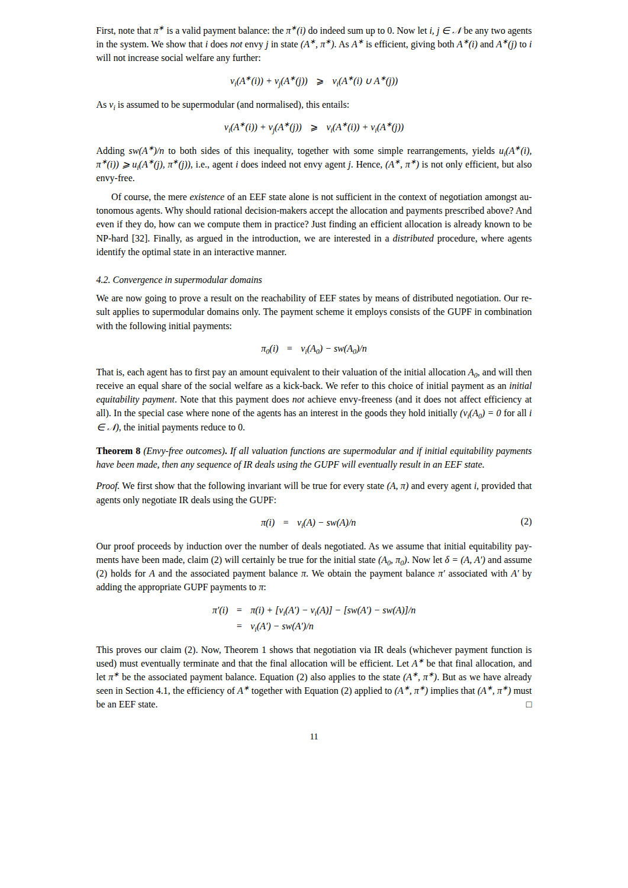First, note that π∗ is a valid payment balance: the π∗(i) do indeed sum up to 0. Now let i, j ∈ 𝒩 be any two agents in the system. We show that i does not envy j in state (A∗, π∗). As A∗ is efficient, giving both A∗(i) and A∗(j) to i will not increase social welfare any further:
vi(A∗(i)) + vj(A∗(j)) ⩾ vi(A∗(i) ∪ A∗(j))
As vi is assumed to be supermodular (and normalised), this entails:
vi(A∗(i)) + vj(A∗(j)) ⩾ vi(A∗(i)) + vi(A∗(j))
Adding sw(A∗)/n to both sides of this inequality, together with some simple rearrangements, yields ui(A∗(i), π∗(i)) ⩾ ui(A∗(j), π∗(j)), i.e., agent i does indeed not envy agent j. Hence, (A∗, π∗) is not only efficient, but also envy-free.
Of course, the mere existence of an EEF state alone is not sufficient in the context of negotiation amongst autonomous agents. Why should rational decision-makers accept the allocation and payments prescribed above? And even if they do, how can we compute them in practice? Just finding an efficient allocation is already known to be NP-hard [32]. Finally, as argued in the introduction, we are interested in a distributed procedure, where agents identify the optimal state in an interactive manner.
4.2. Convergence in supermodular domains
We are now going to prove a result on the reachability of EEF states by means of distributed negotiation. Our result applies to supermodular domains only. The payment scheme it employs consists of the GUPF in combination with the following initial payments:
π0(i) = vi(A0) − sw(A0)/n
That is, each agent has to first pay an amount equivalent to their valuation of the initial allocation A0, and will then receive an equal share of the social welfare as a kick-back. We refer to this choice of initial payment as an initial equitability payment. Note that this payment does not achieve envy-freeness (and it does not affect efficiency at all). In the special case where none of the agents has an interest in the goods they hold initially (vi(A0) = 0 for all i ∈ 𝒩), the initial payments reduce to 0.
Theorem 8 (Envy-free outcomes). If all valuation functions are supermodular and if initial equitability payments have been made, then any sequence of IR deals using the GUPF will eventually result in an EEF state.
Proof. We first show that the following invariant will be true for every state (A, π) and every agent i, provided that agents only negotiate IR deals using the GUPF:
(2)
π(i) = vi(A) − sw(A)/n
Our proof proceeds by induction over the number of deals negotiated. As we assume that initial equitability payments have been made, claim (2) will certainly be true for the initial state (A0, π0). Now let δ = (A, A′) and assume (2) holds for A and the associated payment balance π. We obtain the payment balance π′ associated with A′ by adding the appropriate GUPF payments to π:
π′(i) = π(i) + [vi(A′) − vi(A)] − [sw(A′) − sw(A)]/n
= vi(A′) − sw(A′)/n
This proves our claim (2). Now, Theorem 1 shows that negotiation via IR deals (whichever payment function is used) must eventually terminate and that the final allocation will be efficient. Let A∗ be that final allocation, and let π∗ be the associated payment balance. Equation (2) also applies to the state (A∗, π∗). But as we have already seen in Section 4.1, the efficiency of A∗ together with Equation (2) applied to (A∗, π∗) implies that (A∗, π∗) must be an EEF state. □
11